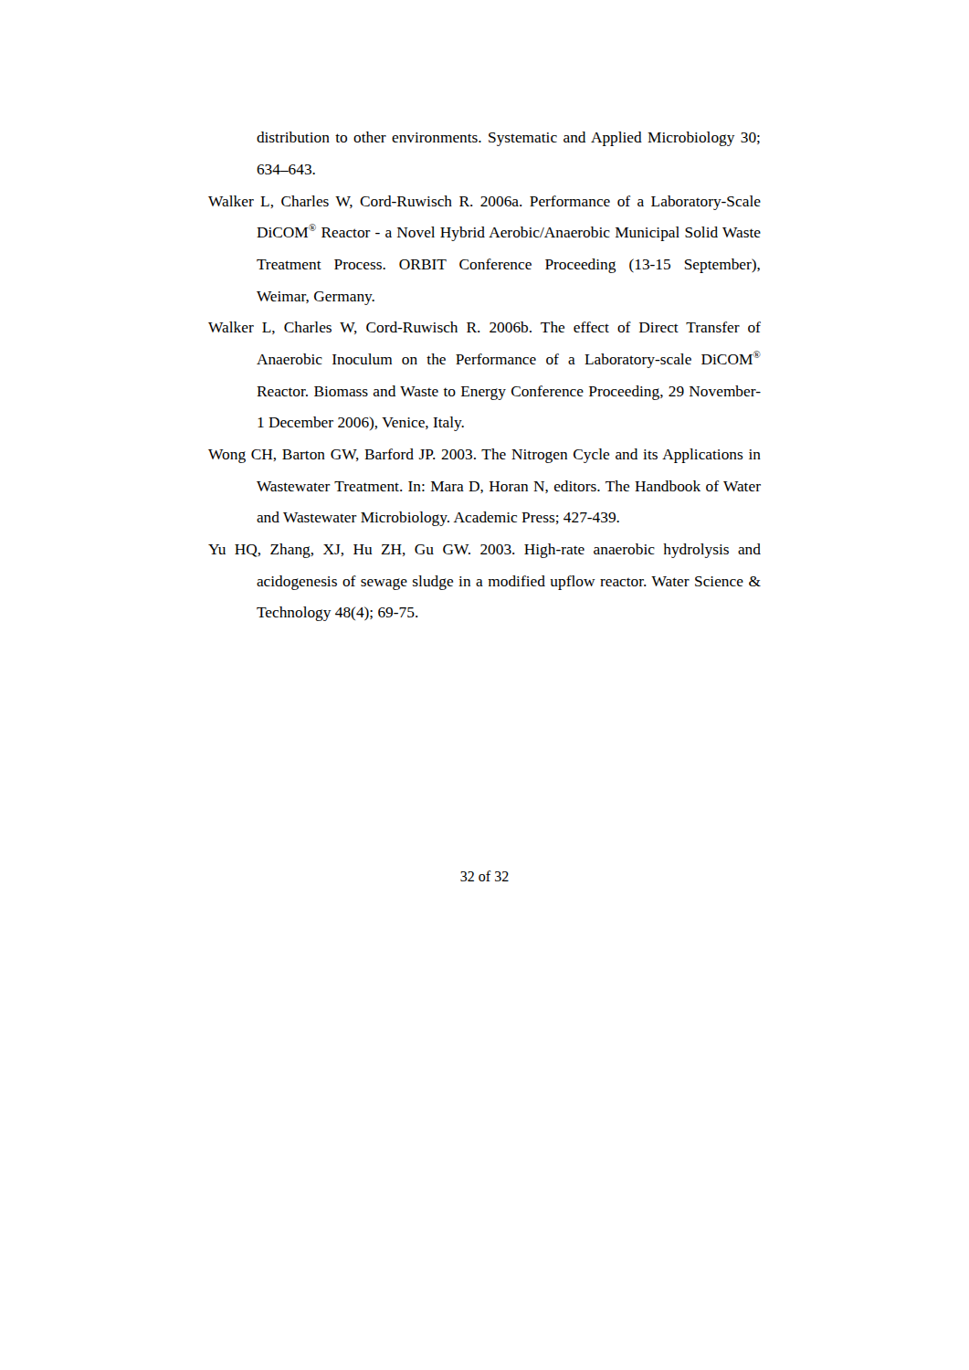distribution to other environments. Systematic and Applied Microbiology 30; 634–643.
Walker L, Charles W, Cord-Ruwisch R. 2006a. Performance of a Laboratory-Scale DiCOM® Reactor - a Novel Hybrid Aerobic/Anaerobic Municipal Solid Waste Treatment Process. ORBIT Conference Proceeding (13-15 September), Weimar, Germany.
Walker L, Charles W, Cord-Ruwisch R. 2006b. The effect of Direct Transfer of Anaerobic Inoculum on the Performance of a Laboratory-scale DiCOM® Reactor. Biomass and Waste to Energy Conference Proceeding, 29 November-1 December 2006), Venice, Italy.
Wong CH, Barton GW, Barford JP. 2003. The Nitrogen Cycle and its Applications in Wastewater Treatment. In: Mara D, Horan N, editors. The Handbook of Water and Wastewater Microbiology. Academic Press; 427-439.
Yu HQ, Zhang, XJ, Hu ZH, Gu GW. 2003. High-rate anaerobic hydrolysis and acidogenesis of sewage sludge in a modified upflow reactor. Water Science & Technology 48(4); 69-75.
32 of 32